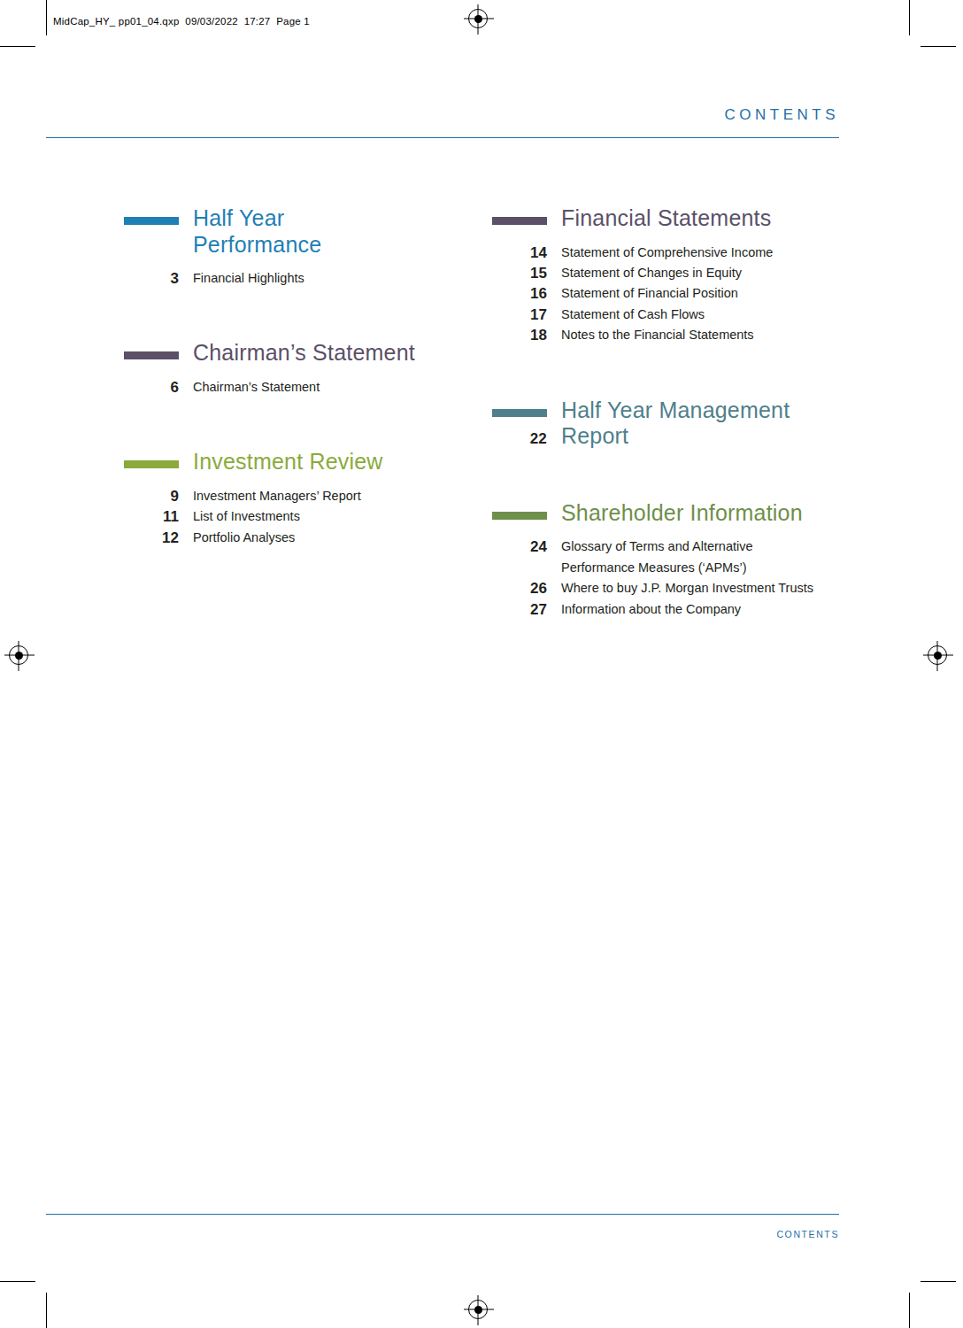MidCap_HY_ pp01_04.qxp 09/03/2022 17:27 Page 1
Contents
Half Year Performance
3 Financial Highlights
Chairman’s Statement
6 Chairman’s Statement
Investment Review
9 Investment Managers’ Report
11 List of Investments
12 Portfolio Analyses
Financial Statements
14 Statement of Comprehensive Income
15 Statement of Changes in Equity
16 Statement of Financial Position
17 Statement of Cash Flows
18 Notes to the Financial Statements
Half Year Management
22 Report
Shareholder Information
24 Glossary of Terms and Alternative
Performance Measures (‘APMs’)
26 Where to buy J.P. Morgan Investment Trusts
27 Information about the Company
Contents